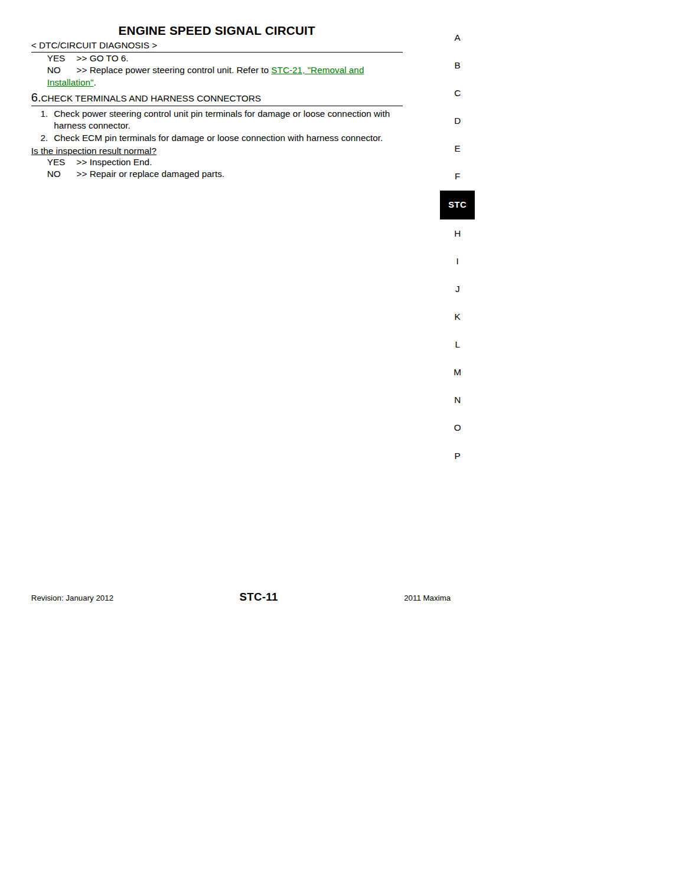A
B
C
D
E
F
STC
H
I
J
K
L
M
N
O
P
ENGINE SPEED SIGNAL CIRCUIT
< DTC/CIRCUIT DIAGNOSIS >
YES>> GO TO 6.
NO>> Replace power steering control unit. Refer to STC-21, "Removal and Installation".
6. CHECK TERMINALS AND HARNESS CONNECTORS
Check power steering control unit pin terminals for damage or loose connection with harness connector.
Check ECM pin terminals for damage or loose connection with harness connector.
Is the inspection result normal?
YES>> Inspection End.
NO>> Repair or replace damaged parts.
Revision: January 2012
STC-11
2011 Maxima